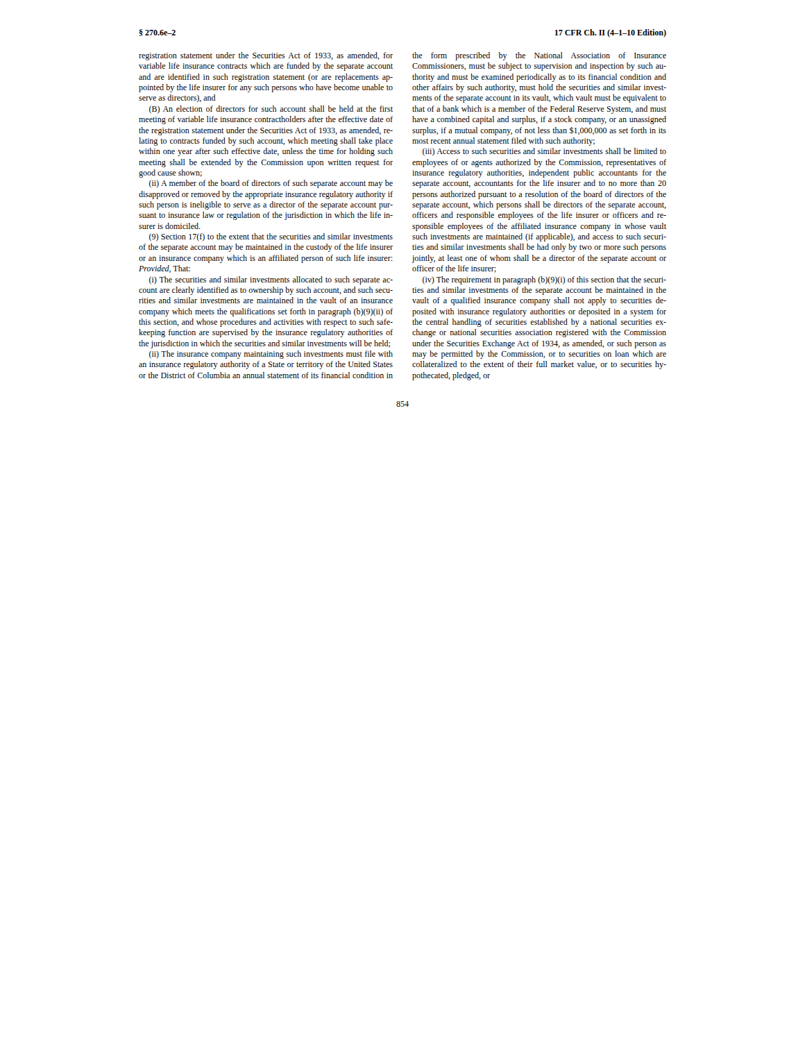§ 270.6e–2 17 CFR Ch. II (4–1–10 Edition)
registration statement under the Securities Act of 1933, as amended, for variable life insurance contracts which are funded by the separate account and are identified in such registration statement (or are replacements appointed by the life insurer for any such persons who have become unable to serve as directors), and
(B) An election of directors for such account shall be held at the first meeting of variable life insurance contractholders after the effective date of the registration statement under the Securities Act of 1933, as amended, relating to contracts funded by such account, which meeting shall take place within one year after such effective date, unless the time for holding such meeting shall be extended by the Commission upon written request for good cause shown;
(ii) A member of the board of directors of such separate account may be disapproved or removed by the appropriate insurance regulatory authority if such person is ineligible to serve as a director of the separate account pursuant to insurance law or regulation of the jurisdiction in which the life insurer is domiciled.
(9) Section 17(f) to the extent that the securities and similar investments of the separate account may be maintained in the custody of the life insurer or an insurance company which is an affiliated person of such life insurer: Provided, That:
(i) The securities and similar investments allocated to such separate account are clearly identified as to ownership by such account, and such securities and similar investments are maintained in the vault of an insurance company which meets the qualifications set forth in paragraph (b)(9)(ii) of this section, and whose procedures and activities with respect to such safekeeping function are supervised by the insurance regulatory authorities of the jurisdiction in which the securities and similar investments will be held;
(ii) The insurance company maintaining such investments must file with an insurance regulatory authority of a State or territory of the United States or the District of Columbia an annual statement of its financial condition in the form prescribed by the National Association of Insurance Commissioners, must be subject to supervision and inspection by such authority and must be examined periodically as to its financial condition and other affairs by such authority, must hold the securities and similar investments of the separate account in its vault, which vault must be equivalent to that of a bank which is a member of the Federal Reserve System, and must have a combined capital and surplus, if a stock company, or an unassigned surplus, if a mutual company, of not less than $1,000,000 as set forth in its most recent annual statement filed with such authority;
(iii) Access to such securities and similar investments shall be limited to employees of or agents authorized by the Commission, representatives of insurance regulatory authorities, independent public accountants for the separate account, accountants for the life insurer and to no more than 20 persons authorized pursuant to a resolution of the board of directors of the separate account, which persons shall be directors of the separate account, officers and responsible employees of the life insurer or officers and responsible employees of the affiliated insurance company in whose vault such investments are maintained (if applicable), and access to such securities and similar investments shall be had only by two or more such persons jointly, at least one of whom shall be a director of the separate account or officer of the life insurer;
(iv) The requirement in paragraph (b)(9)(i) of this section that the securities and similar investments of the separate account be maintained in the vault of a qualified insurance company shall not apply to securities deposited with insurance regulatory authorities or deposited in a system for the central handling of securities established by a national securities exchange or national securities association registered with the Commission under the Securities Exchange Act of 1934, as amended, or such person as may be permitted by the Commission, or to securities on loan which are collateralized to the extent of their full market value, or to securities hypothecated, pledged, or
854